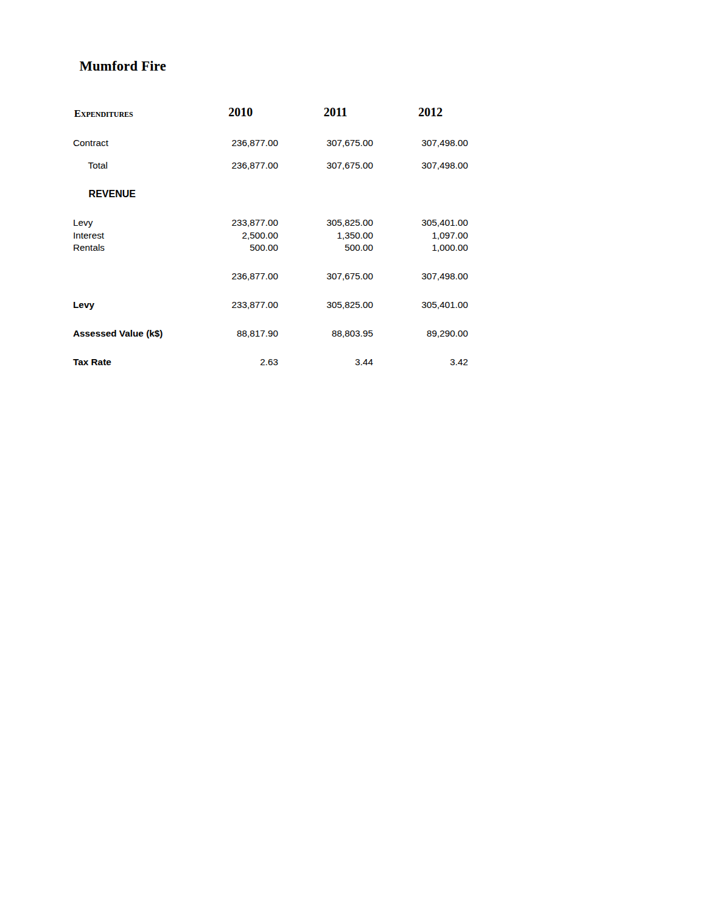Mumford Fire
| Expenditures | 2010 | 2011 | 2012 |
| Contract | 236,877.00 | 307,675.00 | 307,498.00 |
| Total | 236,877.00 | 307,675.00 | 307,498.00 |
| REVENUE | | | |
| Levy | 233,877.00 | 305,825.00 | 305,401.00 |
| Interest | 2,500.00 | 1,350.00 | 1,097.00 |
| Rentals | 500.00 | 500.00 | 1,000.00 |
| | 236,877.00 | 307,675.00 | 307,498.00 |
| Levy | 233,877.00 | 305,825.00 | 305,401.00 |
| Assessed Value (k$) | 88,817.90 | 88,803.95 | 89,290.00 |
| Tax Rate | 2.63 | 3.44 | 3.42 |